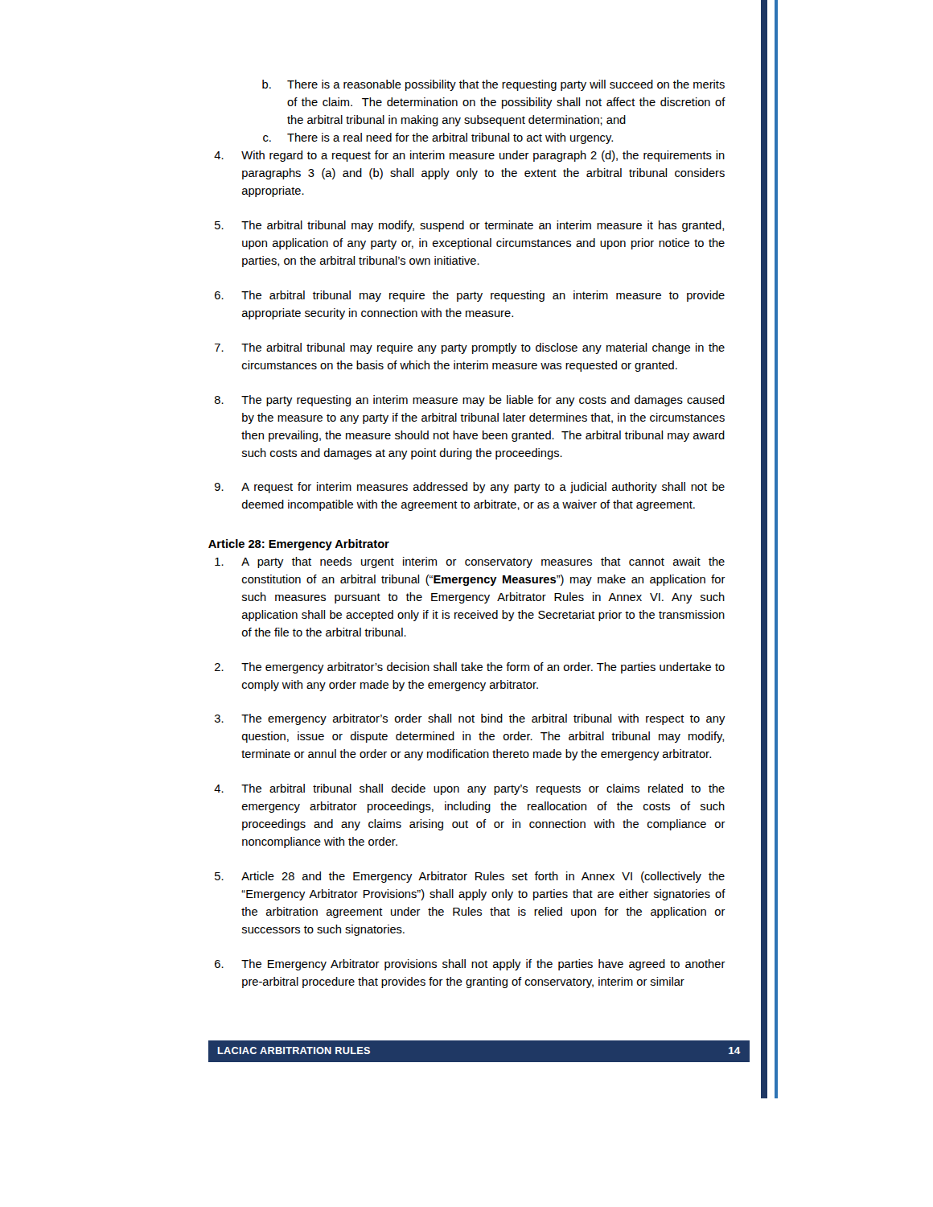There is a reasonable possibility that the requesting party will succeed on the merits of the claim. The determination on the possibility shall not affect the discretion of the arbitral tribunal in making any subsequent determination; and
There is a real need for the arbitral tribunal to act with urgency.
With regard to a request for an interim measure under paragraph 2 (d), the requirements in paragraphs 3 (a) and (b) shall apply only to the extent the arbitral tribunal considers appropriate.
The arbitral tribunal may modify, suspend or terminate an interim measure it has granted, upon application of any party or, in exceptional circumstances and upon prior notice to the parties, on the arbitral tribunal’s own initiative.
The arbitral tribunal may require the party requesting an interim measure to provide appropriate security in connection with the measure.
The arbitral tribunal may require any party promptly to disclose any material change in the circumstances on the basis of which the interim measure was requested or granted.
The party requesting an interim measure may be liable for any costs and damages caused by the measure to any party if the arbitral tribunal later determines that, in the circumstances then prevailing, the measure should not have been granted. The arbitral tribunal may award such costs and damages at any point during the proceedings.
A request for interim measures addressed by any party to a judicial authority shall not be deemed incompatible with the agreement to arbitrate, or as a waiver of that agreement.
Article 28: Emergency Arbitrator
A party that needs urgent interim or conservatory measures that cannot await the constitution of an arbitral tribunal (“Emergency Measures”) may make an application for such measures pursuant to the Emergency Arbitrator Rules in Annex VI. Any such application shall be accepted only if it is received by the Secretariat prior to the transmission of the file to the arbitral tribunal.
The emergency arbitrator’s decision shall take the form of an order. The parties undertake to comply with any order made by the emergency arbitrator.
The emergency arbitrator’s order shall not bind the arbitral tribunal with respect to any question, issue or dispute determined in the order. The arbitral tribunal may modify, terminate or annul the order or any modification thereto made by the emergency arbitrator.
The arbitral tribunal shall decide upon any party’s requests or claims related to the emergency arbitrator proceedings, including the reallocation of the costs of such proceedings and any claims arising out of or in connection with the compliance or noncompliance with the order.
Article 28 and the Emergency Arbitrator Rules set forth in Annex VI (collectively the “Emergency Arbitrator Provisions”) shall apply only to parties that are either signatories of the arbitration agreement under the Rules that is relied upon for the application or successors to such signatories.
The Emergency Arbitrator provisions shall not apply if the parties have agreed to another pre-arbitral procedure that provides for the granting of conservatory, interim or similar
LACIAC ARBITRATION RULES 14